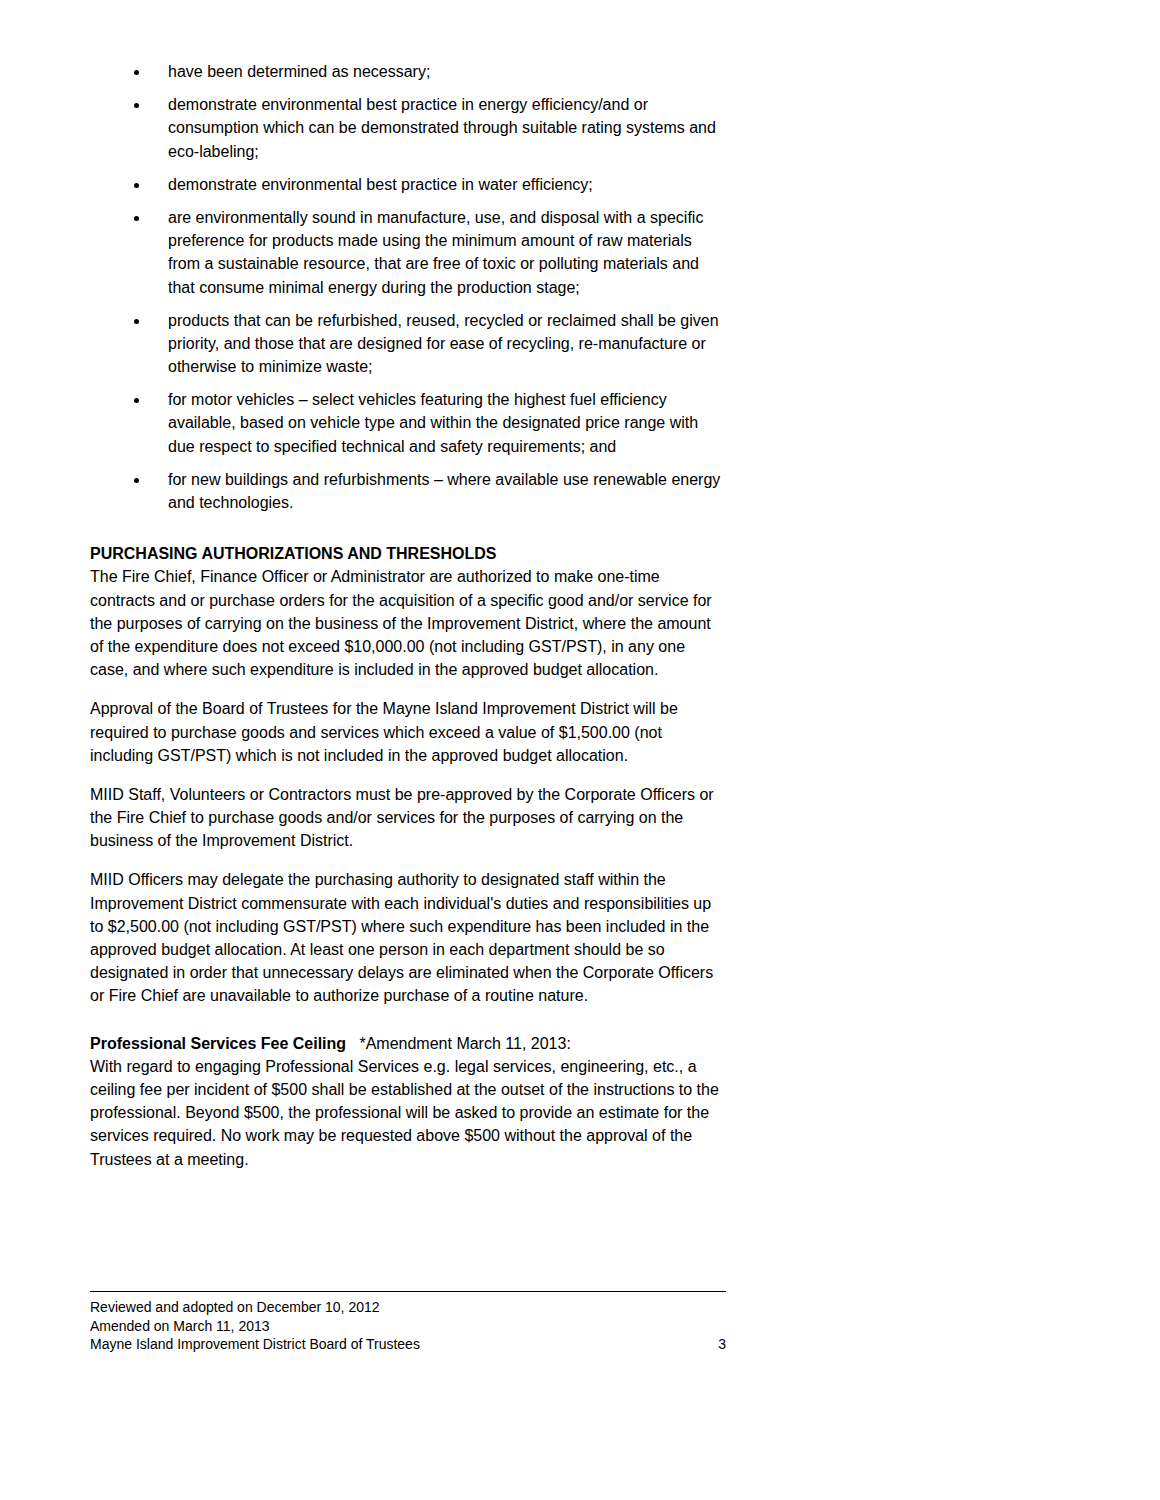have been determined as necessary;
demonstrate environmental best practice in energy efficiency/and or consumption which can be demonstrated through suitable rating systems and eco-labeling;
demonstrate environmental best practice in water efficiency;
are environmentally sound in manufacture, use, and disposal with a specific preference for products made using the minimum amount of raw materials from a sustainable resource, that are free of toxic or polluting materials and that consume minimal energy during the production stage;
products that can be refurbished, reused, recycled or reclaimed shall be given priority, and those that are designed for ease of recycling, re-manufacture or otherwise to minimize waste;
for motor vehicles – select vehicles featuring the highest fuel efficiency available, based on vehicle type and within the designated price range with due respect to specified technical and safety requirements; and
for new buildings and refurbishments – where available use renewable energy and technologies.
PURCHASING AUTHORIZATIONS AND THRESHOLDS
The Fire Chief, Finance Officer or Administrator are authorized to make one-time contracts and or purchase orders for the acquisition of a specific good and/or service for the purposes of carrying on the business of the Improvement District, where the amount of the expenditure does not exceed $10,000.00 (not including GST/PST), in any one case, and where such expenditure is included in the approved budget allocation.
Approval of the Board of Trustees for the Mayne Island Improvement District will be required to purchase goods and services which exceed a value of $1,500.00 (not including GST/PST) which is not included in the approved budget allocation.
MIID Staff, Volunteers or Contractors must be pre-approved by the Corporate Officers or the Fire Chief to purchase goods and/or services for the purposes of carrying on the business of the Improvement District.
MIID Officers may delegate the purchasing authority to designated staff within the Improvement District commensurate with each individual's duties and responsibilities up to $2,500.00 (not including GST/PST) where such expenditure has been included in the approved budget allocation. At least one person in each department should be so designated in order that unnecessary delays are eliminated when the Corporate Officers or Fire Chief are unavailable to authorize purchase of a routine nature.
Professional Services Fee Ceiling
*Amendment March 11, 2013:
With regard to engaging Professional Services e.g. legal services, engineering, etc., a ceiling fee per incident of $500 shall be established at the outset of the instructions to the professional. Beyond $500, the professional will be asked to provide an estimate for the services required. No work may be requested above $500 without the approval of the Trustees at a meeting.
Reviewed and adopted on December 10, 2012
Amended on March 11, 2013
Mayne Island Improvement District Board of Trustees3